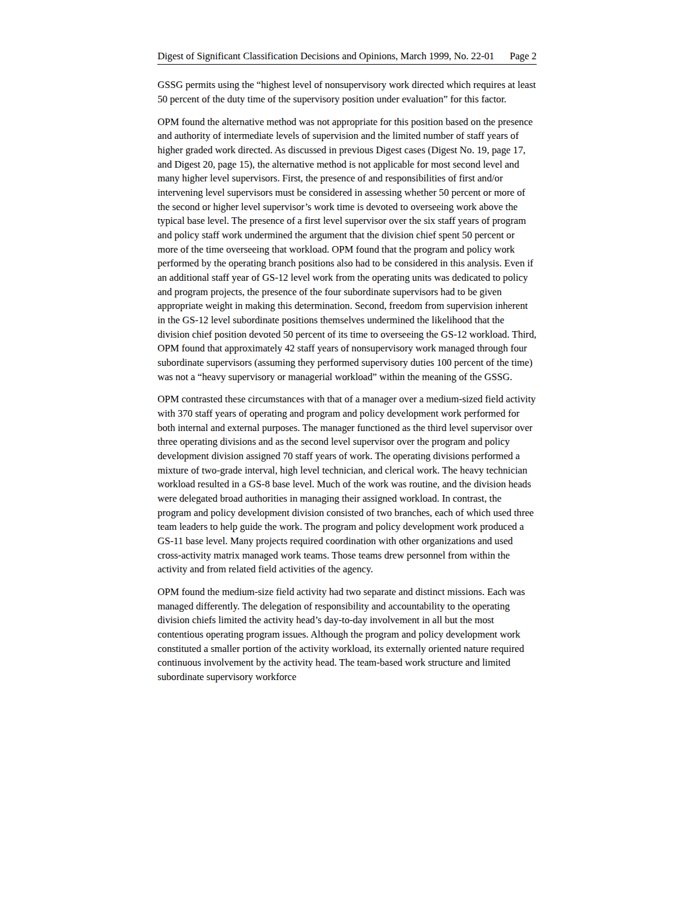Digest of Significant Classification Decisions and Opinions, March 1999, No. 22-01 Page 2
GSSG permits using the “highest level of nonsupervisory work directed which requires at least 50 percent of the duty time of the supervisory position under evaluation” for this factor.
OPM found the alternative method was not appropriate for this position based on the presence and authority of intermediate levels of supervision and the limited number of staff years of higher graded work directed. As discussed in previous Digest cases (Digest No. 19, page 17, and Digest 20, page 15), the alternative method is not applicable for most second level and many higher level supervisors. First, the presence of and responsibilities of first and/or intervening level supervisors must be considered in assessing whether 50 percent or more of the second or higher level supervisor’s work time is devoted to overseeing work above the typical base level. The presence of a first level supervisor over the six staff years of program and policy staff work undermined the argument that the division chief spent 50 percent or more of the time overseeing that workload. OPM found that the program and policy work performed by the operating branch positions also had to be considered in this analysis. Even if an additional staff year of GS-12 level work from the operating units was dedicated to policy and program projects, the presence of the four subordinate supervisors had to be given appropriate weight in making this determination. Second, freedom from supervision inherent in the GS-12 level subordinate positions themselves undermined the likelihood that the division chief position devoted 50 percent of its time to overseeing the GS-12 workload. Third, OPM found that approximately 42 staff years of nonsupervisory work managed through four subordinate supervisors (assuming they performed supervisory duties 100 percent of the time) was not a “heavy supervisory or managerial workload” within the meaning of the GSSG.
OPM contrasted these circumstances with that of a manager over a medium-sized field activity with 370 staff years of operating and program and policy development work performed for both internal and external purposes. The manager functioned as the third level supervisor over three operating divisions and as the second level supervisor over the program and policy development division assigned 70 staff years of work. The operating divisions performed a mixture of two-grade interval, high level technician, and clerical work. The heavy technician workload resulted in a GS-8 base level. Much of the work was routine, and the division heads were delegated broad authorities in managing their assigned workload. In contrast, the program and policy development division consisted of two branches, each of which used three team leaders to help guide the work. The program and policy development work produced a GS-11 base level. Many projects required coordination with other organizations and used cross-activity matrix managed work teams. Those teams drew personnel from within the activity and from related field activities of the agency.
OPM found the medium-size field activity had two separate and distinct missions. Each was managed differently. The delegation of responsibility and accountability to the operating division chiefs limited the activity head’s day-to-day involvement in all but the most contentious operating program issues. Although the program and policy development work constituted a smaller portion of the activity workload, its externally oriented nature required continuous involvement by the activity head. The team-based work structure and limited subordinate supervisory workforce